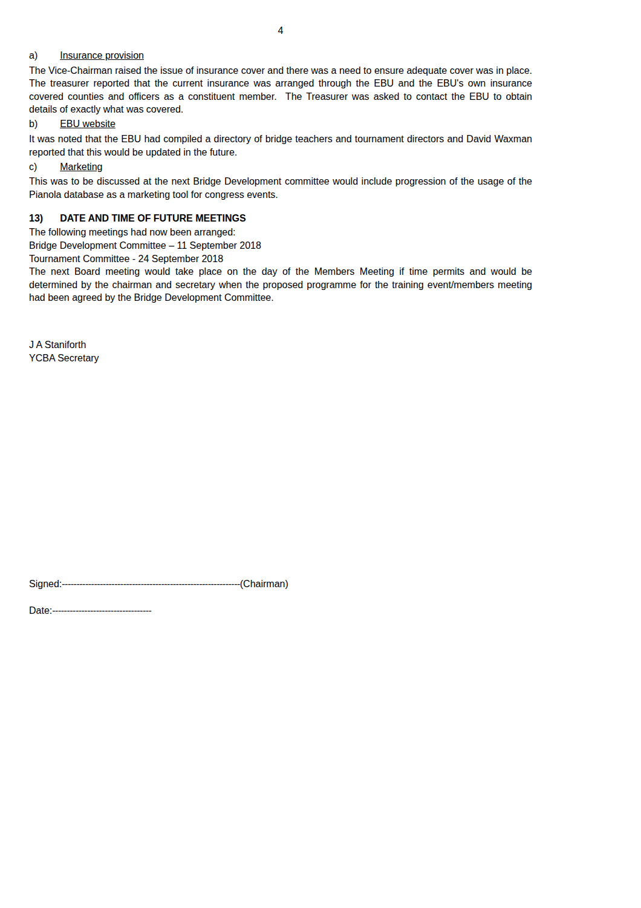4
a) Insurance provision
The Vice-Chairman raised the issue of insurance cover and there was a need to ensure adequate cover was in place. The treasurer reported that the current insurance was arranged through the EBU and the EBU's own insurance covered counties and officers as a constituent member. The Treasurer was asked to contact the EBU to obtain details of exactly what was covered.
b) EBU website
It was noted that the EBU had compiled a directory of bridge teachers and tournament directors and David Waxman reported that this would be updated in the future.
c) Marketing
This was to be discussed at the next Bridge Development committee would include progression of the usage of the Pianola database as a marketing tool for congress events.
13) DATE AND TIME OF FUTURE MEETINGS
The following meetings had now been arranged:
Bridge Development Committee – 11 September 2018
Tournament Committee - 24 September 2018
The next Board meeting would take place on the day of the Members Meeting if time permits and would be determined by the chairman and secretary when the proposed programme for the training event/members meeting had been agreed by the Bridge Development Committee.
J A Staniforth
YCBA Secretary
Signed:-------------------------------------------------------------(Chairman)
Date:----------------------------------